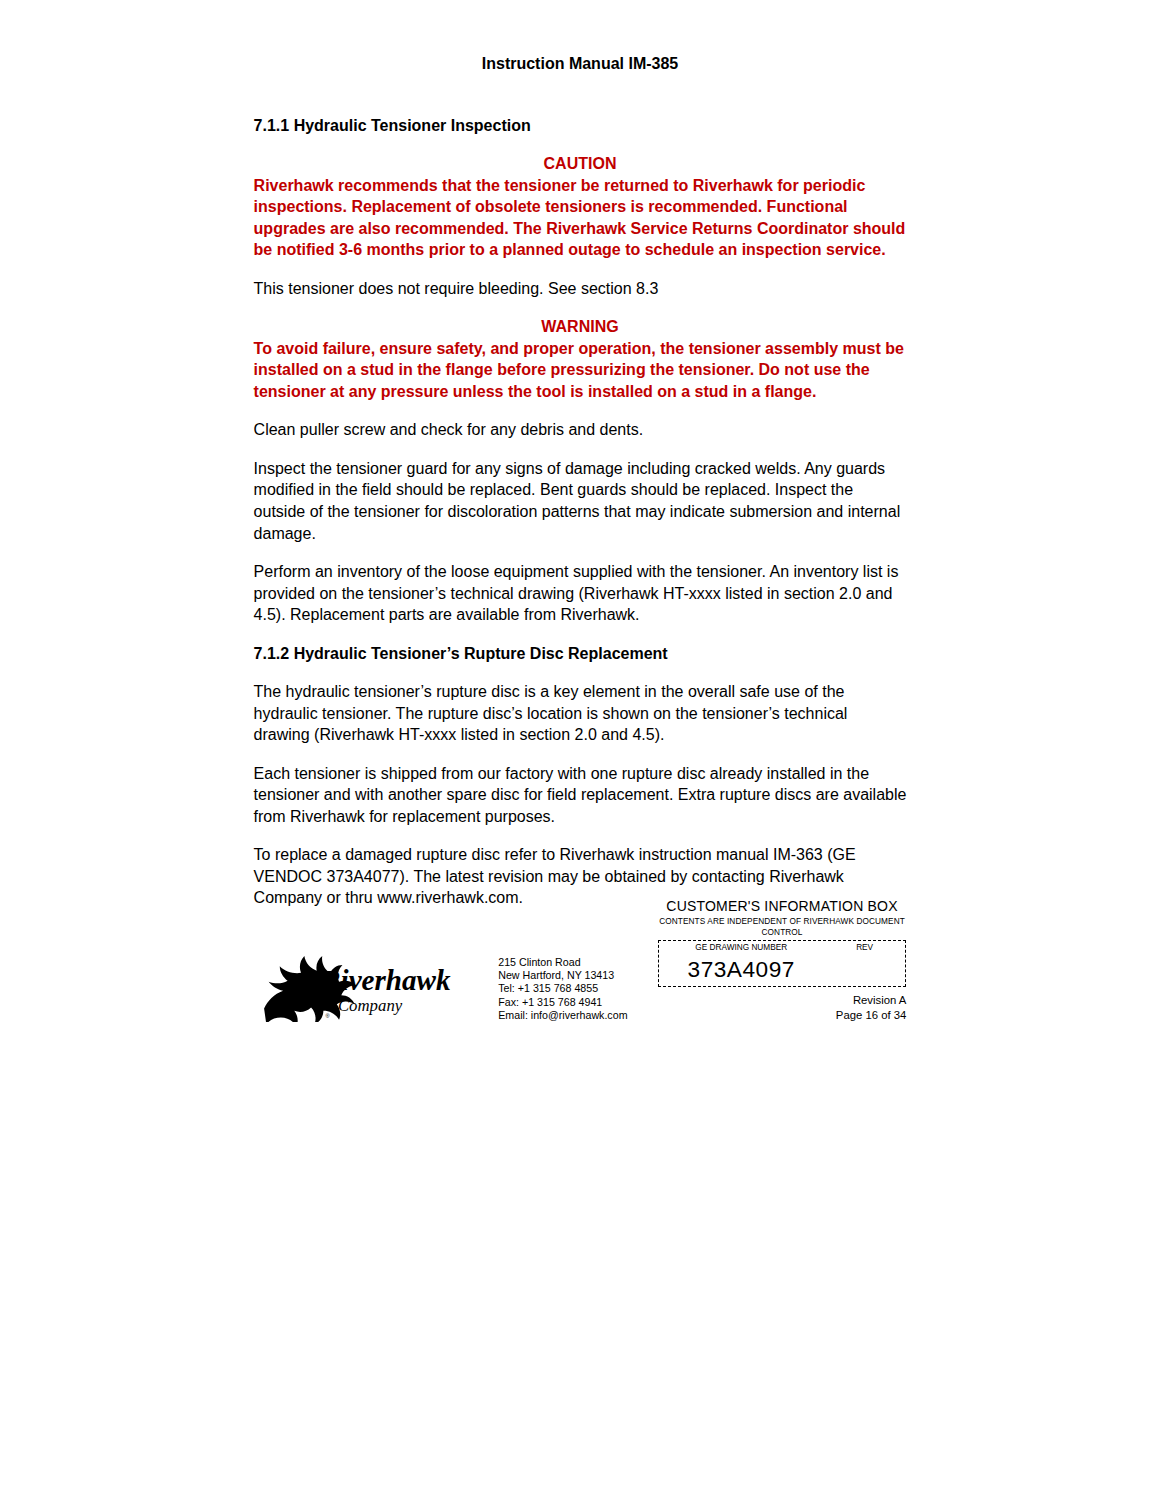Instruction Manual IM-385
7.1.1 Hydraulic Tensioner Inspection
CAUTION
Riverhawk recommends that the tensioner be returned to Riverhawk for periodic inspections. Replacement of obsolete tensioners is recommended. Functional upgrades are also recommended. The Riverhawk Service Returns Coordinator should be notified 3-6 months prior to a planned outage to schedule an inspection service.
This tensioner does not require bleeding. See section 8.3
WARNING
To avoid failure, ensure safety, and proper operation, the tensioner assembly must be installed on a stud in the flange before pressurizing the tensioner. Do not use the tensioner at any pressure unless the tool is installed on a stud in a flange.
Clean puller screw and check for any debris and dents.
Inspect the tensioner guard for any signs of damage including cracked welds. Any guards modified in the field should be replaced. Bent guards should be replaced. Inspect the outside of the tensioner for discoloration patterns that may indicate submersion and internal damage.
Perform an inventory of the loose equipment supplied with the tensioner. An inventory list is provided on the tensioner’s technical drawing (Riverhawk HT-xxxx listed in section 2.0 and 4.5). Replacement parts are available from Riverhawk.
7.1.2 Hydraulic Tensioner’s Rupture Disc Replacement
The hydraulic tensioner’s rupture disc is a key element in the overall safe use of the hydraulic tensioner. The rupture disc’s location is shown on the tensioner’s technical drawing (Riverhawk HT-xxxx listed in section 2.0 and 4.5).
Each tensioner is shipped from our factory with one rupture disc already installed in the tensioner and with another spare disc for field replacement. Extra rupture discs are available from Riverhawk for replacement purposes.
To replace a damaged rupture disc refer to Riverhawk instruction manual IM-363 (GE VENDOC 373A4077). The latest revision may be obtained by contacting Riverhawk Company or thru www.riverhawk.com.
| | 215 Clinton Road New Hartford, NY 13413 Tel: +1 315 768 4855 Fax: +1 315 768 4941 Email: info@riverhawk.com | CUSTOMER'S INFORMATION BOX CONTENTS ARE INDEPENDENT OF RIVERHAWK DOCUMENT CONTROL / GE DRAWING NUMBER 373A4097 / REV / Revision A Page 16 of 34 |